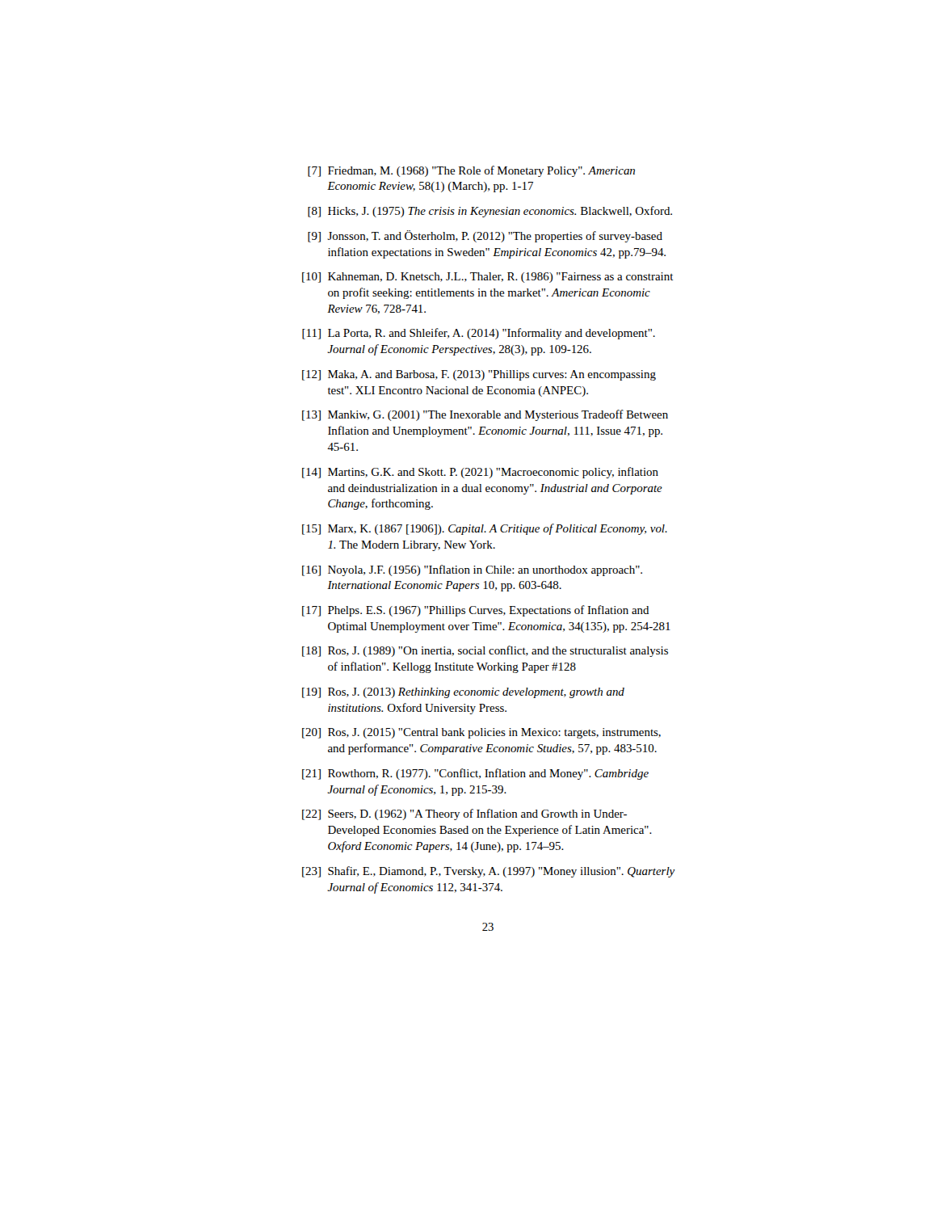[7] Friedman, M. (1968) "The Role of Monetary Policy". American Economic Review, 58(1) (March), pp. 1-17
[8] Hicks, J. (1975) The crisis in Keynesian economics. Blackwell, Oxford.
[9] Jonsson, T. and Österholm, P. (2012) "The properties of survey-based inflation expectations in Sweden" Empirical Economics 42, pp.79–94.
[10] Kahneman, D. Knetsch, J.L., Thaler, R. (1986) "Fairness as a constraint on profit seeking: entitlements in the market". American Economic Review 76, 728-741.
[11] La Porta, R. and Shleifer, A. (2014) "Informality and development". Journal of Economic Perspectives, 28(3), pp. 109-126.
[12] Maka, A. and Barbosa, F. (2013) "Phillips curves: An encompassing test". XLI Encontro Nacional de Economia (ANPEC).
[13] Mankiw, G. (2001) "The Inexorable and Mysterious Tradeoff Between Inflation and Unemployment". Economic Journal, 111, Issue 471, pp. 45-61.
[14] Martins, G.K. and Skott. P. (2021) "Macroeconomic policy, inflation and deindustrialization in a dual economy". Industrial and Corporate Change, forthcoming.
[15] Marx, K. (1867 [1906]). Capital. A Critique of Political Economy, vol. 1. The Modern Library, New York.
[16] Noyola, J.F. (1956) "Inflation in Chile: an unorthodox approach". International Economic Papers 10, pp. 603-648.
[17] Phelps. E.S. (1967) "Phillips Curves, Expectations of Inflation and Optimal Unemployment over Time". Economica, 34(135), pp. 254-281
[18] Ros, J. (1989) "On inertia, social conflict, and the structuralist analysis of inflation". Kellogg Institute Working Paper #128
[19] Ros, J. (2013) Rethinking economic development, growth and institutions. Oxford University Press.
[20] Ros, J. (2015) "Central bank policies in Mexico: targets, instruments, and performance". Comparative Economic Studies, 57, pp. 483-510.
[21] Rowthorn, R. (1977). "Conflict, Inflation and Money". Cambridge Journal of Economics, 1, pp. 215-39.
[22] Seers, D. (1962) "A Theory of Inflation and Growth in Under-Developed Economies Based on the Experience of Latin America". Oxford Economic Papers, 14 (June), pp. 174–95.
[23] Shafir, E., Diamond, P., Tversky, A. (1997) "Money illusion". Quarterly Journal of Economics 112, 341-374.
23